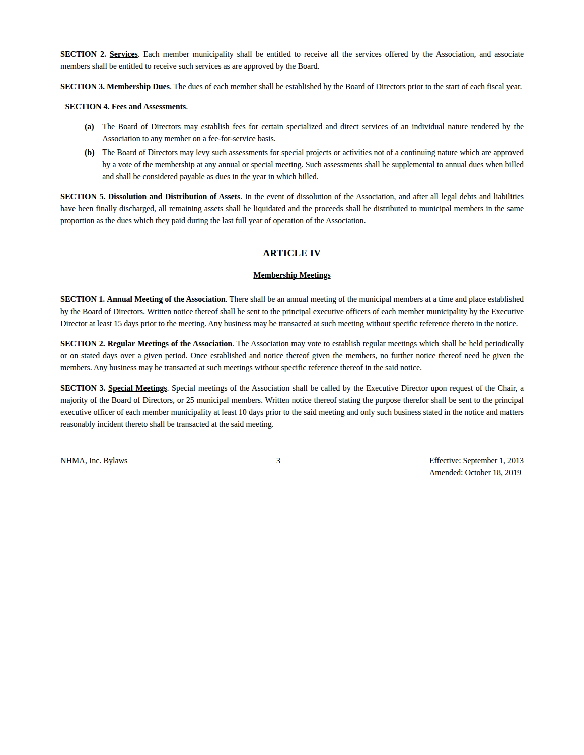SECTION 2. Services. Each member municipality shall be entitled to receive all the services offered by the Association, and associate members shall be entitled to receive such services as are approved by the Board.
SECTION 3. Membership Dues. The dues of each member shall be established by the Board of Directors prior to the start of each fiscal year.
SECTION 4. Fees and Assessments.
(a)
The Board of Directors may establish fees for certain specialized and direct services of an individual nature rendered by the Association to any member on a fee-for-service basis.
(b)
The Board of Directors may levy such assessments for special projects or activities not of a continuing nature which are approved by a vote of the membership at any annual or special meeting. Such assessments shall be supplemental to annual dues when billed and shall be considered payable as dues in the year in which billed.
SECTION 5. Dissolution and Distribution of Assets. In the event of dissolution of the Association, and after all legal debts and liabilities have been finally discharged, all remaining assets shall be liquidated and the proceeds shall be distributed to municipal members in the same proportion as the dues which they paid during the last full year of operation of the Association.
ARTICLE IV
Membership Meetings
SECTION 1. Annual Meeting of the Association. There shall be an annual meeting of the municipal members at a time and place established by the Board of Directors. Written notice thereof shall be sent to the principal executive officers of each member municipality by the Executive Director at least 15 days prior to the meeting. Any business may be transacted at such meeting without specific reference thereto in the notice.
SECTION 2. Regular Meetings of the Association. The Association may vote to establish regular meetings which shall be held periodically or on stated days over a given period. Once established and notice thereof given the members, no further notice thereof need be given the members. Any business may be transacted at such meetings without specific reference thereof in the said notice.
SECTION 3. Special Meetings. Special meetings of the Association shall be called by the Executive Director upon request of the Chair, a majority of the Board of Directors, or 25 municipal members. Written notice thereof stating the purpose therefor shall be sent to the principal executive officer of each member municipality at least 10 days prior to the said meeting and only such business stated in the notice and matters reasonably incident thereto shall be transacted at the said meeting.
NHMA, Inc. Bylaws
3
Effective: September 1, 2013
Amended: October 18, 2019